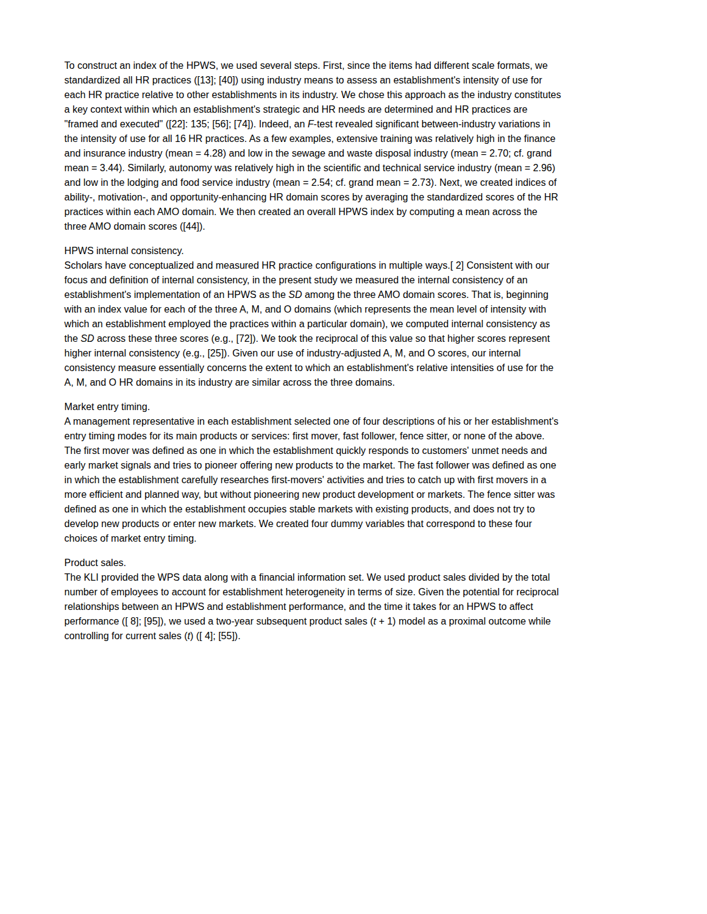To construct an index of the HPWS, we used several steps. First, since the items had different scale formats, we standardized all HR practices ([13]; [40]) using industry means to assess an establishment's intensity of use for each HR practice relative to other establishments in its industry. We chose this approach as the industry constitutes a key context within which an establishment's strategic and HR needs are determined and HR practices are "framed and executed" ([22]: 135; [56]; [74]). Indeed, an F-test revealed significant between-industry variations in the intensity of use for all 16 HR practices. As a few examples, extensive training was relatively high in the finance and insurance industry (mean = 4.28) and low in the sewage and waste disposal industry (mean = 2.70; cf. grand mean = 3.44). Similarly, autonomy was relatively high in the scientific and technical service industry (mean = 2.96) and low in the lodging and food service industry (mean = 2.54; cf. grand mean = 2.73). Next, we created indices of ability-, motivation-, and opportunity-enhancing HR domain scores by averaging the standardized scores of the HR practices within each AMO domain. We then created an overall HPWS index by computing a mean across the three AMO domain scores ([44]).
HPWS internal consistency.
Scholars have conceptualized and measured HR practice configurations in multiple ways.[ 2] Consistent with our focus and definition of internal consistency, in the present study we measured the internal consistency of an establishment's implementation of an HPWS as the SD among the three AMO domain scores. That is, beginning with an index value for each of the three A, M, and O domains (which represents the mean level of intensity with which an establishment employed the practices within a particular domain), we computed internal consistency as the SD across these three scores (e.g., [72]). We took the reciprocal of this value so that higher scores represent higher internal consistency (e.g., [25]). Given our use of industry-adjusted A, M, and O scores, our internal consistency measure essentially concerns the extent to which an establishment's relative intensities of use for the A, M, and O HR domains in its industry are similar across the three domains.
Market entry timing.
A management representative in each establishment selected one of four descriptions of his or her establishment's entry timing modes for its main products or services: first mover, fast follower, fence sitter, or none of the above. The first mover was defined as one in which the establishment quickly responds to customers' unmet needs and early market signals and tries to pioneer offering new products to the market. The fast follower was defined as one in which the establishment carefully researches first-movers' activities and tries to catch up with first movers in a more efficient and planned way, but without pioneering new product development or markets. The fence sitter was defined as one in which the establishment occupies stable markets with existing products, and does not try to develop new products or enter new markets. We created four dummy variables that correspond to these four choices of market entry timing.
Product sales.
The KLI provided the WPS data along with a financial information set. We used product sales divided by the total number of employees to account for establishment heterogeneity in terms of size. Given the potential for reciprocal relationships between an HPWS and establishment performance, and the time it takes for an HPWS to affect performance ([ 8]; [95]), we used a two-year subsequent product sales (t + 1) model as a proximal outcome while controlling for current sales (t) ([ 4]; [55]).